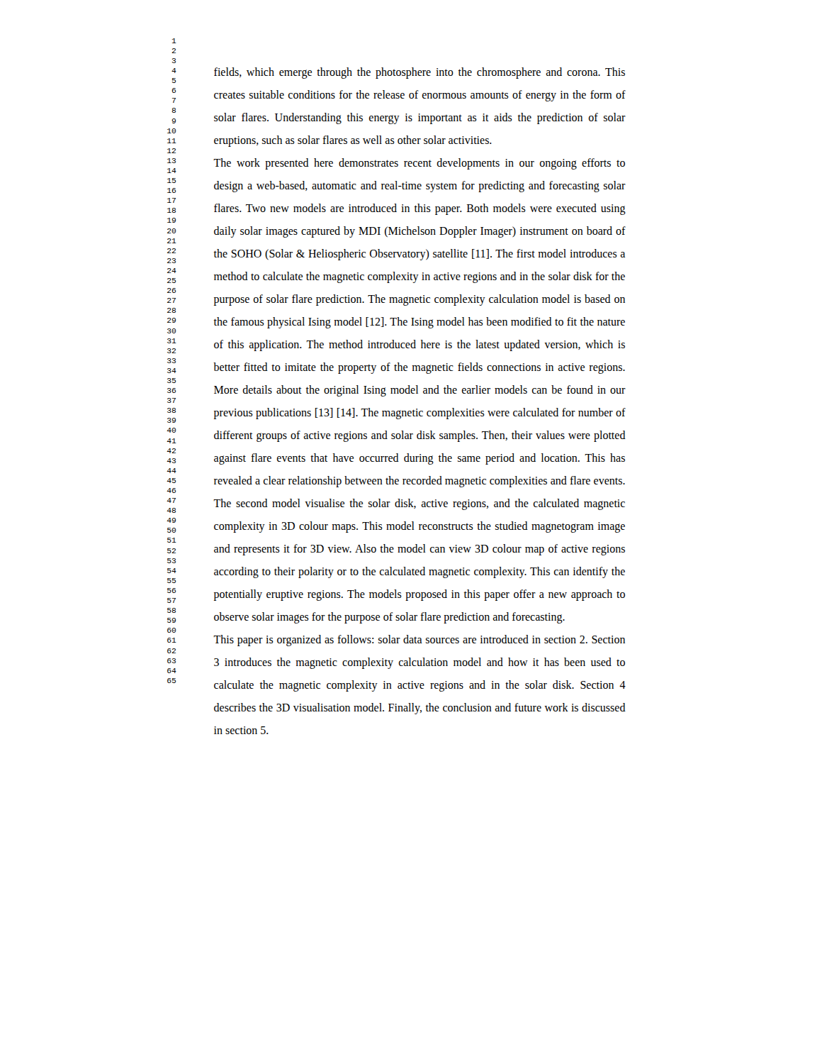1
2
3
4
5
6
7
8
9
10
11
12
13
14
15
16
17
18
19
20
21
22
23
24
25
26
27
28
29
30
31
32
33
34
35
36
37
38
39
40
41
42
43
44
45
46
47
48
49
50
51
52
53
54
55
56
57
58
59
60
61
62
63
64
65
fields, which emerge through the photosphere into the chromosphere and corona. This creates suitable conditions for the release of enormous amounts of energy in the form of solar flares. Understanding this energy is important as it aids the prediction of solar eruptions, such as solar flares as well as other solar activities.
The work presented here demonstrates recent developments in our ongoing efforts to design a web-based, automatic and real-time system for predicting and forecasting solar flares. Two new models are introduced in this paper. Both models were executed using daily solar images captured by MDI (Michelson Doppler Imager) instrument on board of the SOHO (Solar & Heliospheric Observatory) satellite [11]. The first model introduces a method to calculate the magnetic complexity in active regions and in the solar disk for the purpose of solar flare prediction. The magnetic complexity calculation model is based on the famous physical Ising model [12]. The Ising model has been modified to fit the nature of this application. The method introduced here is the latest updated version, which is better fitted to imitate the property of the magnetic fields connections in active regions. More details about the original Ising model and the earlier models can be found in our previous publications [13] [14]. The magnetic complexities were calculated for number of different groups of active regions and solar disk samples. Then, their values were plotted against flare events that have occurred during the same period and location. This has revealed a clear relationship between the recorded magnetic complexities and flare events. The second model visualise the solar disk, active regions, and the calculated magnetic complexity in 3D colour maps. This model reconstructs the studied magnetogram image and represents it for 3D view. Also the model can view 3D colour map of active regions according to their polarity or to the calculated magnetic complexity. This can identify the potentially eruptive regions. The models proposed in this paper offer a new approach to observe solar images for the purpose of solar flare prediction and forecasting.
This paper is organized as follows: solar data sources are introduced in section 2. Section 3 introduces the magnetic complexity calculation model and how it has been used to calculate the magnetic complexity in active regions and in the solar disk. Section 4 describes the 3D visualisation model. Finally, the conclusion and future work is discussed in section 5.